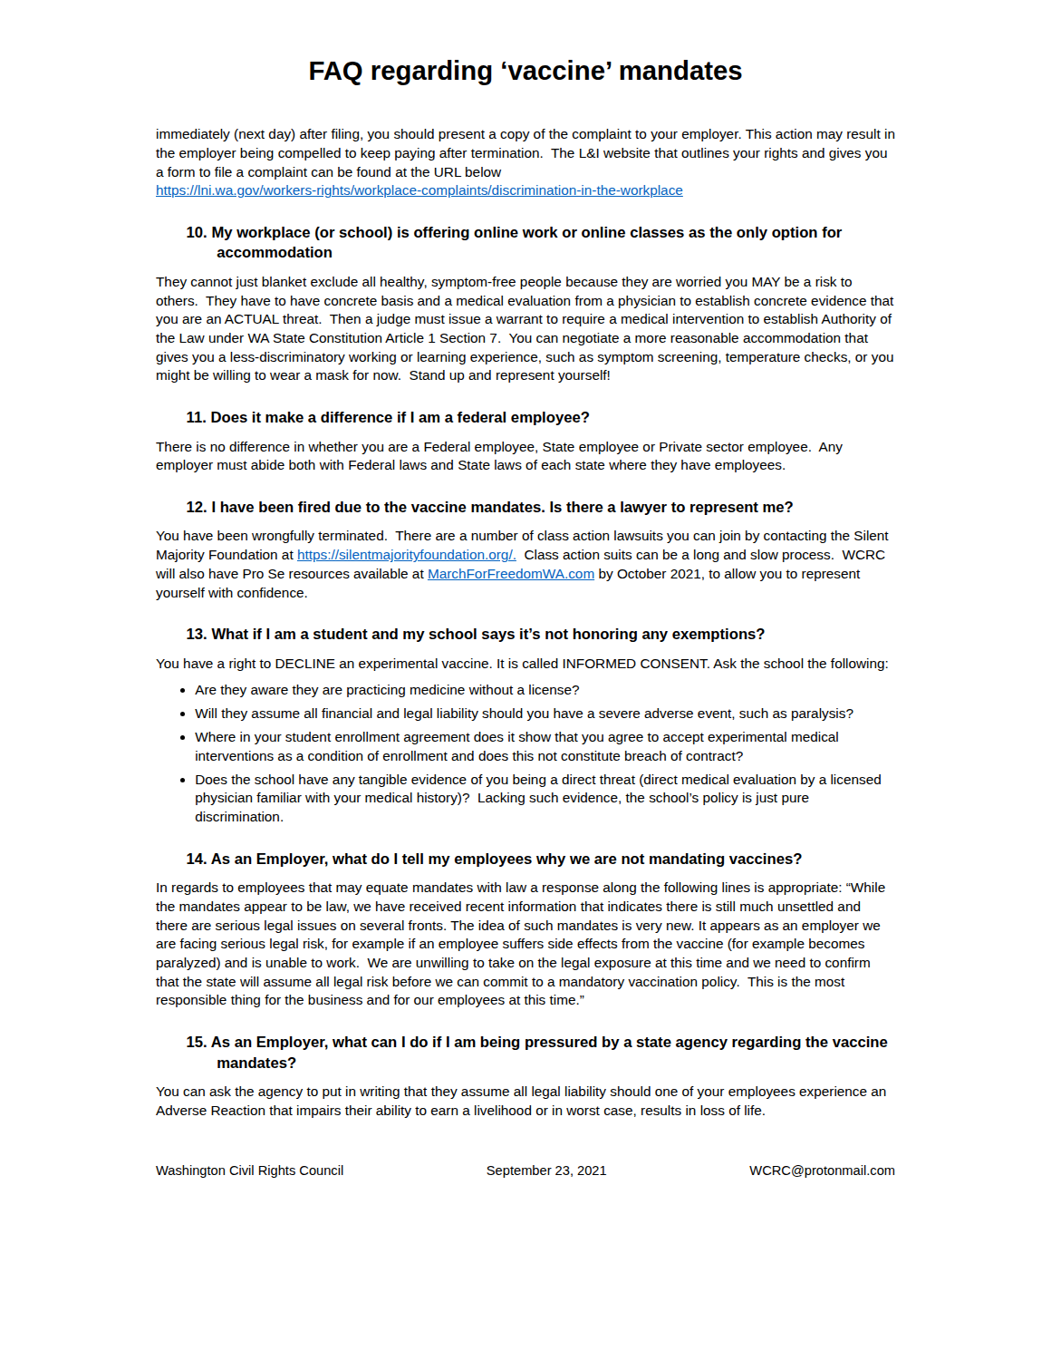FAQ regarding ‘vaccine’ mandates
immediately (next day) after filing, you should present a copy of the complaint to your employer. This action may result in the employer being compelled to keep paying after termination. The L&I website that outlines your rights and gives you a form to file a complaint can be found at the URL below
https://lni.wa.gov/workers-rights/workplace-complaints/discrimination-in-the-workplace
10. My workplace (or school) is offering online work or online classes as the only option for accommodation
They cannot just blanket exclude all healthy, symptom-free people because they are worried you MAY be a risk to others. They have to have concrete basis and a medical evaluation from a physician to establish concrete evidence that you are an ACTUAL threat. Then a judge must issue a warrant to require a medical intervention to establish Authority of the Law under WA State Constitution Article 1 Section 7. You can negotiate a more reasonable accommodation that gives you a less-discriminatory working or learning experience, such as symptom screening, temperature checks, or you might be willing to wear a mask for now. Stand up and represent yourself!
11. Does it make a difference if I am a federal employee?
There is no difference in whether you are a Federal employee, State employee or Private sector employee. Any employer must abide both with Federal laws and State laws of each state where they have employees.
12. I have been fired due to the vaccine mandates. Is there a lawyer to represent me?
You have been wrongfully terminated. There are a number of class action lawsuits you can join by contacting the Silent Majority Foundation at https://silentmajorityfoundation.org/. Class action suits can be a long and slow process. WCRC will also have Pro Se resources available at MarchForFreedomWA.com by October 2021, to allow you to represent yourself with confidence.
13. What if I am a student and my school says it’s not honoring any exemptions?
You have a right to DECLINE an experimental vaccine. It is called INFORMED CONSENT. Ask the school the following:
Are they aware they are practicing medicine without a license?
Will they assume all financial and legal liability should you have a severe adverse event, such as paralysis?
Where in your student enrollment agreement does it show that you agree to accept experimental medical interventions as a condition of enrollment and does this not constitute breach of contract?
Does the school have any tangible evidence of you being a direct threat (direct medical evaluation by a licensed physician familiar with your medical history)? Lacking such evidence, the school’s policy is just pure discrimination.
14. As an Employer, what do I tell my employees why we are not mandating vaccines?
In regards to employees that may equate mandates with law a response along the following lines is appropriate: “While the mandates appear to be law, we have received recent information that indicates there is still much unsettled and there are serious legal issues on several fronts. The idea of such mandates is very new. It appears as an employer we are facing serious legal risk, for example if an employee suffers side effects from the vaccine (for example becomes paralyzed) and is unable to work. We are unwilling to take on the legal exposure at this time and we need to confirm that the state will assume all legal risk before we can commit to a mandatory vaccination policy. This is the most responsible thing for the business and for our employees at this time.”
15. As an Employer, what can I do if I am being pressured by a state agency regarding the vaccine mandates?
You can ask the agency to put in writing that they assume all legal liability should one of your employees experience an Adverse Reaction that impairs their ability to earn a livelihood or in worst case, results in loss of life.
Washington Civil Rights Council September 23, 2021 WCRC@protonmail.com